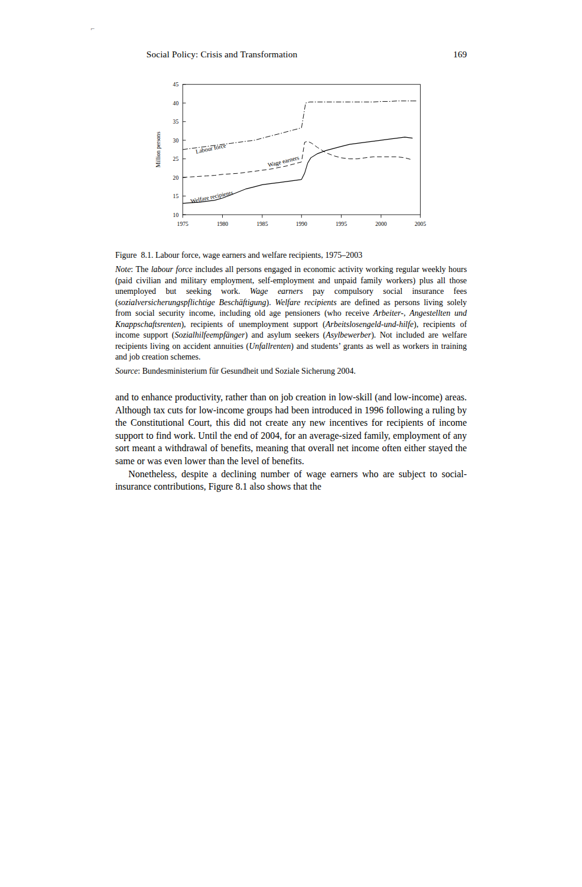⌐
Social Policy: Crisis and Transformation 169
Labour force, wage earners and welfare recipients, 1975–2003 Three lines: labour force rises from about 27 million in 1975 to about 41 million by 2003 with a jump around 1991; wage earners rise from about 20 million to a peak near 29 million in 1992 then decline to about 27 million; welfare recipients rise steadily from about 13 million to about 30 million. 45 40 35 30 25 20 15 10 Million persons 1975 1980 1985 1990 1995 2000 2005 Labour force Wage earners Welfare recipients
Figure 8.1. Labour force, wage earners and welfare recipients, 1975–2003
Note: The labour force includes all persons engaged in economic activity working regular weekly hours (paid civilian and military employment, self-employment and unpaid family workers) plus all those unemployed but seeking work. Wage earners pay compulsory social insurance fees (sozialversicherungspflichtige Beschäftigung). Welfare recipients are defined as persons living solely from social security income, including old age pensioners (who receive Arbeiter-, Angestellten und Knappschaftsrenten), recipients of unemployment support (Arbeitslosengeld-und-hilfe), recipients of income support (Sozialhilfeempfänger) and asylum seekers (Asylbewerber). Not included are welfare recipients living on accident annuities (Unfallrenten) and students’ grants as well as workers in training and job creation schemes.
Source: Bundesministerium für Gesundheit und Soziale Sicherung 2004.
and to enhance productivity, rather than on job creation in low-skill (and low-income) areas. Although tax cuts for low-income groups had been introduced in 1996 following a ruling by the Constitutional Court, this did not create any new incentives for recipients of income support to find work. Until the end of 2004, for an average-sized family, employment of any sort meant a withdrawal of benefits, meaning that overall net income often either stayed the same or was even lower than the level of benefits.
Nonetheless, despite a declining number of wage earners who are subject to social-insurance contributions, Figure 8.1 also shows that the